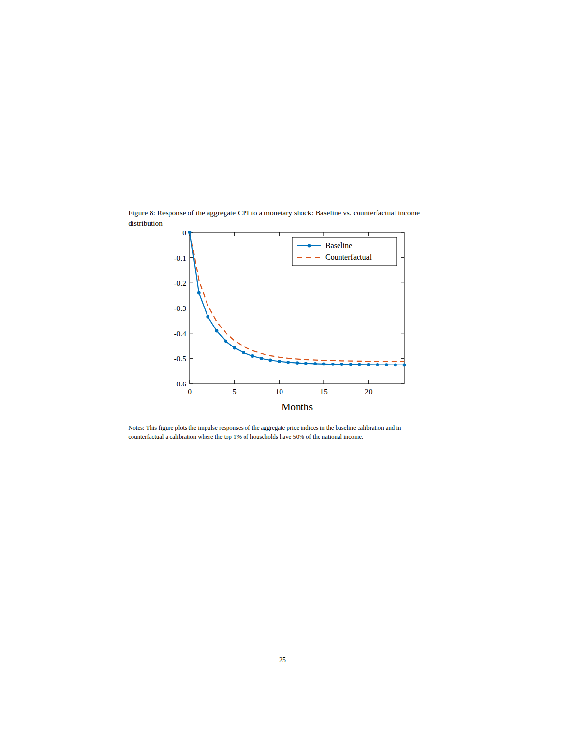Figure 8: Response of the aggregate CPI to a monetary shock: Baseline vs. counterfactual income distribution
0 -0.1 -0.2 -0.3 -0.4 -0.5 -0.6 0 5 10 15 20 Months Baseline Counterfactual
Notes: This figure plots the impulse responses of the aggregate price indices in the baseline calibration and in counterfactual a calibration where the top 1% of households have 50% of the national income.
25